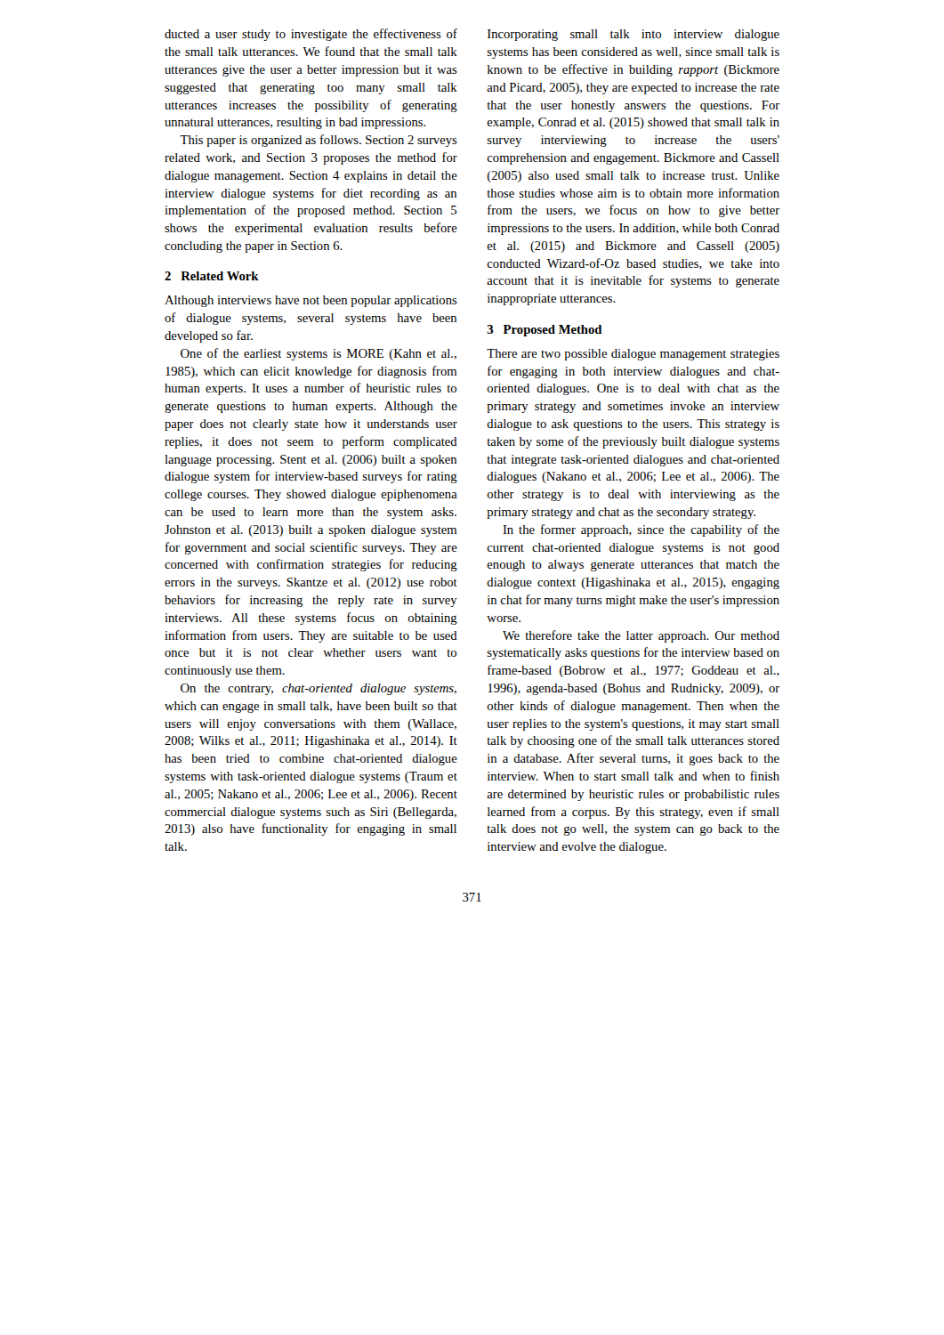ducted a user study to investigate the effectiveness of the small talk utterances. We found that the small talk utterances give the user a better impression but it was suggested that generating too many small talk utterances increases the possibility of generating unnatural utterances, resulting in bad impressions.
This paper is organized as follows. Section 2 surveys related work, and Section 3 proposes the method for dialogue management. Section 4 explains in detail the interview dialogue systems for diet recording as an implementation of the proposed method. Section 5 shows the experimental evaluation results before concluding the paper in Section 6.
2 Related Work
Although interviews have not been popular applications of dialogue systems, several systems have been developed so far.
One of the earliest systems is MORE (Kahn et al., 1985), which can elicit knowledge for diagnosis from human experts. It uses a number of heuristic rules to generate questions to human experts. Although the paper does not clearly state how it understands user replies, it does not seem to perform complicated language processing. Stent et al. (2006) built a spoken dialogue system for interview-based surveys for rating college courses. They showed dialogue epiphenomena can be used to learn more than the system asks. Johnston et al. (2013) built a spoken dialogue system for government and social scientific surveys. They are concerned with confirmation strategies for reducing errors in the surveys. Skantze et al. (2012) use robot behaviors for increasing the reply rate in survey interviews. All these systems focus on obtaining information from users. They are suitable to be used once but it is not clear whether users want to continuously use them.
On the contrary, chat-oriented dialogue systems, which can engage in small talk, have been built so that users will enjoy conversations with them (Wallace, 2008; Wilks et al., 2011; Higashinaka et al., 2014). It has been tried to combine chat-oriented dialogue systems with task-oriented dialogue systems (Traum et al., 2005; Nakano et al., 2006; Lee et al., 2006). Recent commercial dialogue systems such as Siri (Bellegarda, 2013) also have functionality for engaging in small talk.
Incorporating small talk into interview dialogue systems has been considered as well, since small talk is known to be effective in building rapport (Bickmore and Picard, 2005), they are expected to increase the rate that the user honestly answers the questions. For example, Conrad et al. (2015) showed that small talk in survey interviewing to increase the users' comprehension and engagement. Bickmore and Cassell (2005) also used small talk to increase trust. Unlike those studies whose aim is to obtain more information from the users, we focus on how to give better impressions to the users. In addition, while both Conrad et al. (2015) and Bickmore and Cassell (2005) conducted Wizard-of-Oz based studies, we take into account that it is inevitable for systems to generate inappropriate utterances.
3 Proposed Method
There are two possible dialogue management strategies for engaging in both interview dialogues and chat-oriented dialogues. One is to deal with chat as the primary strategy and sometimes invoke an interview dialogue to ask questions to the users. This strategy is taken by some of the previously built dialogue systems that integrate task-oriented dialogues and chat-oriented dialogues (Nakano et al., 2006; Lee et al., 2006). The other strategy is to deal with interviewing as the primary strategy and chat as the secondary strategy.
In the former approach, since the capability of the current chat-oriented dialogue systems is not good enough to always generate utterances that match the dialogue context (Higashinaka et al., 2015), engaging in chat for many turns might make the user's impression worse.
We therefore take the latter approach. Our method systematically asks questions for the interview based on frame-based (Bobrow et al., 1977; Goddeau et al., 1996), agenda-based (Bohus and Rudnicky, 2009), or other kinds of dialogue management. Then when the user replies to the system's questions, it may start small talk by choosing one of the small talk utterances stored in a database. After several turns, it goes back to the interview. When to start small talk and when to finish are determined by heuristic rules or probabilistic rules learned from a corpus. By this strategy, even if small talk does not go well, the system can go back to the interview and evolve the dialogue.
371